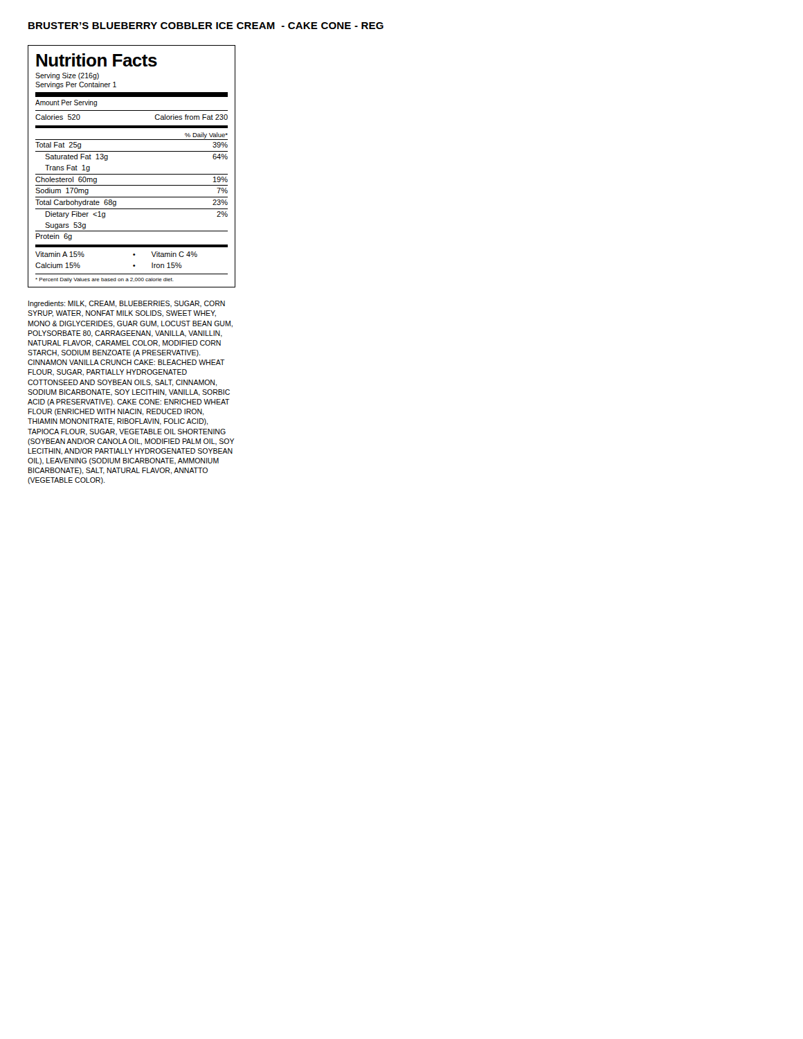BRUSTER’S BLUEBERRY COBBLER ICE CREAM - CAKE CONE - REG
Nutrition Facts
Serving Size (216g)
Servings Per Container 1
Amount Per Serving
| Calories 520 | Calories from Fat 230 |
| | % Daily Value* |
| Total Fat 25g | 39% |
| Saturated Fat 13g | 64% |
| Trans Fat 1g | |
| Cholesterol 60mg | 19% |
| Sodium 170mg | 7% |
| Total Carbohydrate 68g | 23% |
| Dietary Fiber <1g | 2% |
| Sugars 53g | |
| Protein 6g | |
| Vitamin A 15% | • | Vitamin C 4% |
| Calcium 15% | • | Iron 15% |
* Percent Daily Values are based on a 2,000 calorie diet.
Ingredients: MILK, CREAM, BLUEBERRIES, SUGAR, CORN SYRUP, WATER, NONFAT MILK SOLIDS, SWEET WHEY, MONO & DIGLYCERIDES, GUAR GUM, LOCUST BEAN GUM, POLYSORBATE 80, CARRAGEENAN, VANILLA, VANILLIN, NATURAL FLAVOR, CARAMEL COLOR, MODIFIED CORN STARCH, SODIUM BENZOATE (A PRESERVATIVE). CINNAMON VANILLA CRUNCH CAKE: BLEACHED WHEAT FLOUR, SUGAR, PARTIALLY HYDROGENATED COTTONSEED AND SOYBEAN OILS, SALT, CINNAMON, SODIUM BICARBONATE, SOY LECITHIN, VANILLA, SORBIC ACID (A PRESERVATIVE). CAKE CONE: ENRICHED WHEAT FLOUR (ENRICHED WITH NIACIN, REDUCED IRON, THIAMIN MONONITRATE, RIBOFLAVIN, FOLIC ACID), TAPIOCA FLOUR, SUGAR, VEGETABLE OIL SHORTENING (SOYBEAN AND/OR CANOLA OIL, MODIFIED PALM OIL, SOY LECITHIN, AND/OR PARTIALLY HYDROGENATED SOYBEAN OIL), LEAVENING (SODIUM BICARBONATE, AMMONIUM BICARBONATE), SALT, NATURAL FLAVOR, ANNATTO (VEGETABLE COLOR).